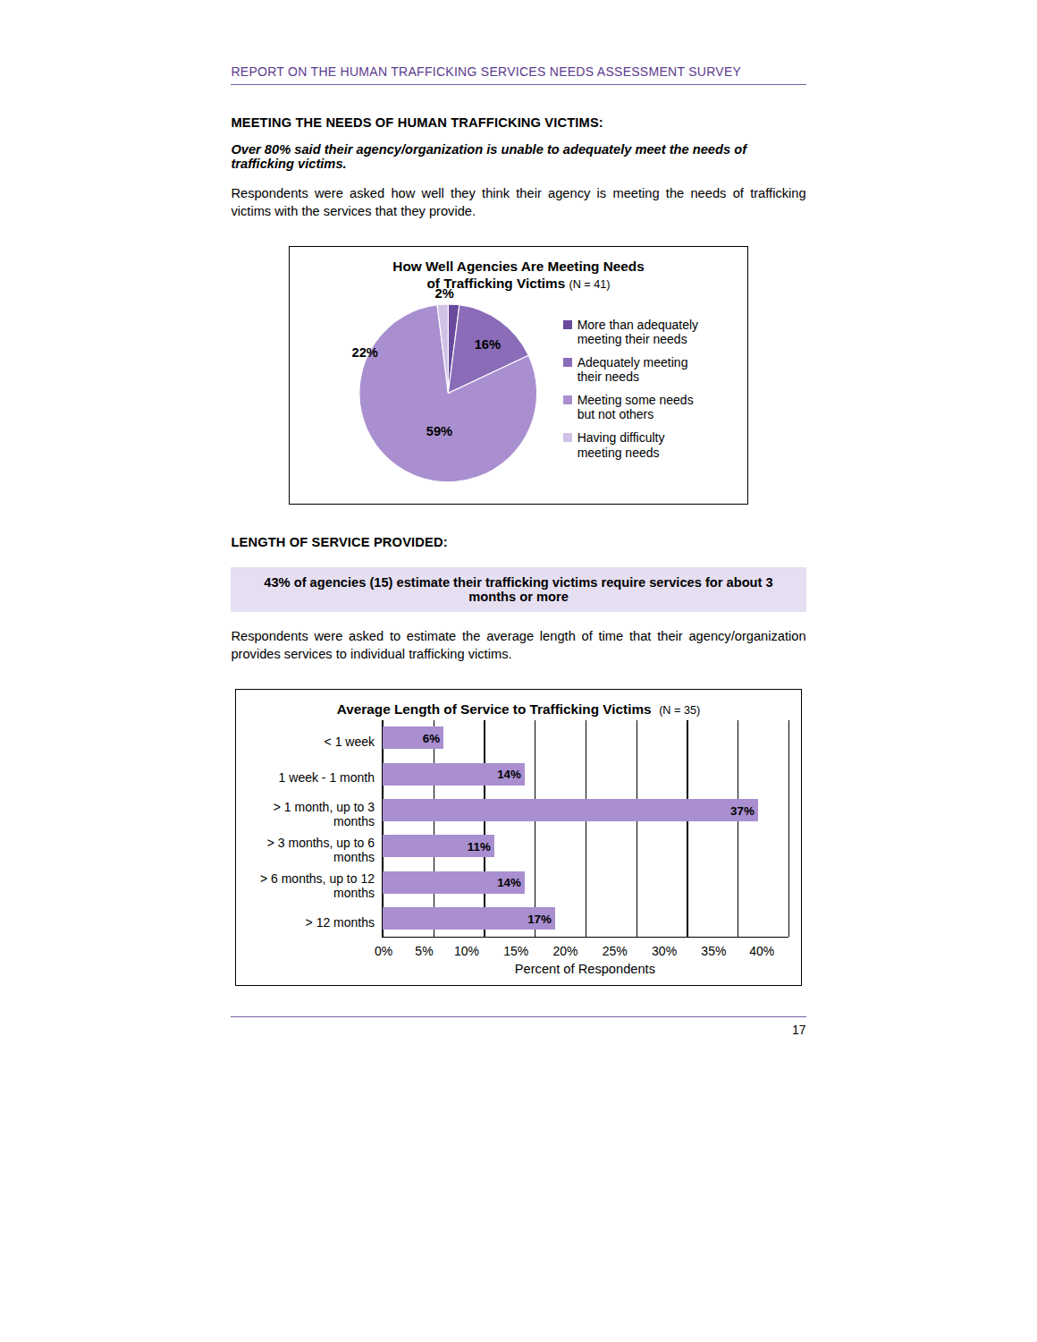Report on the Human Trafficking Services Needs Assessment Survey
MEETING THE NEEDS OF HUMAN TRAFFICKING VICTIMS:
Over 80% said their agency/organization is unable to adequately meet the needs of trafficking victims.
Respondents were asked how well they think their agency is meeting the needs of trafficking victims with the services that they provide.
How Well Agencies Are Meeting Needs
of Trafficking Victims (N = 41)
2%
16%
59%
22%
More than adequately
meeting their needs
Adequately meeting
their needs
Meeting some needs
but not others
Having difficulty
meeting needs
LENGTH OF SERVICE PROVIDED:
43% of agencies (15) estimate their trafficking victims require services for about 3 months or more
Respondents were asked to estimate the average length of time that their agency/organization provides services to individual trafficking victims.
Average Length of Service to Trafficking Victims (N = 35)
< 1 week
1 week - 1 month
> 1 month, up to 3 months
> 3 months, up to 6 months
> 6 months, up to 12 months
> 12 months
6%
14%
37%
11%
14%
17%
0% 5% 10% 15% 20% 25% 30% 35% 40%
Percent of Respondents
17